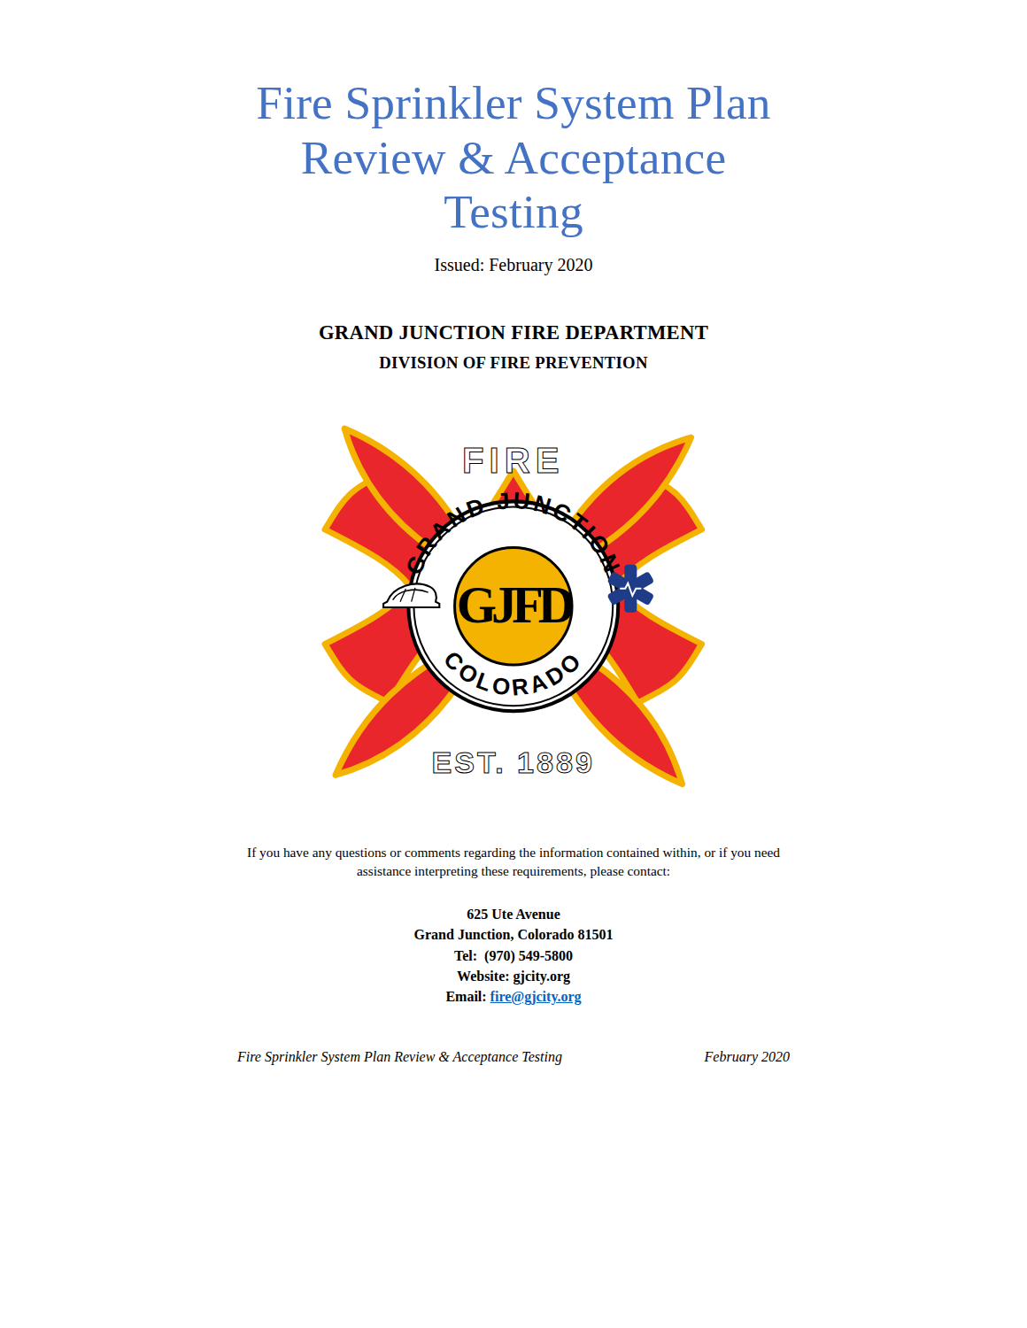Fire Sprinkler System Plan
Review & Acceptance Testing
Issued: February 2020
GRAND JUNCTION FIRE DEPARTMENT
DIVISION OF FIRE PREVENTION
GRAND JUNCTION COLORADO GJFD FIRE EST. 1889
If you have any questions or comments regarding the information contained within, or if you need assistance interpreting these requirements, please contact:
625 Ute Avenue
Grand Junction, Colorado 81501
Tel: (970) 549-5800
Website: gjcity.org
Email: fire@gjcity.org
Fire Sprinkler System Plan Review & Acceptance Testing
February 2020